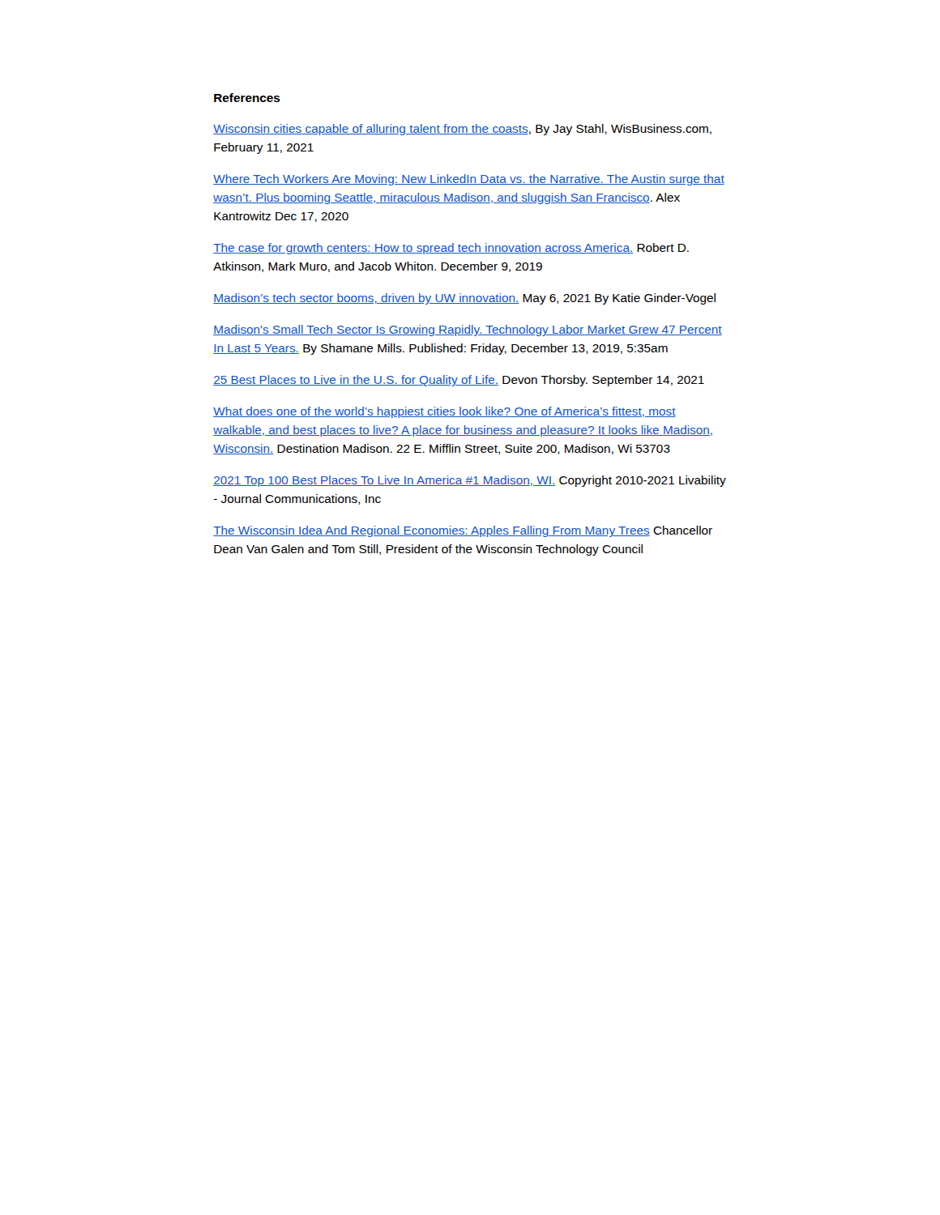References
Wisconsin cities capable of alluring talent from the coasts, By Jay Stahl, WisBusiness.com, February 11, 2021
Where Tech Workers Are Moving: New LinkedIn Data vs. the Narrative. The Austin surge that wasn’t. Plus booming Seattle, miraculous Madison, and sluggish San Francisco. Alex Kantrowitz Dec 17, 2020
The case for growth centers: How to spread tech innovation across America. Robert D. Atkinson, Mark Muro, and Jacob Whiton. December 9, 2019
Madison’s tech sector booms, driven by UW innovation. May 6, 2021 By Katie Ginder-Vogel
Madison's Small Tech Sector Is Growing Rapidly. Technology Labor Market Grew 47 Percent In Last 5 Years. By Shamane Mills. Published: Friday, December 13, 2019, 5:35am
25 Best Places to Live in the U.S. for Quality of Life. Devon Thorsby. September 14, 2021
What does one of the world’s happiest cities look like? One of America’s fittest, most walkable, and best places to live? A place for business and pleasure? It looks like Madison, Wisconsin. Destination Madison. 22 E. Mifflin Street, Suite 200, Madison, Wi 53703
2021 Top 100 Best Places To Live In America #1 Madison, WI. Copyright 2010-2021 Livability - Journal Communications, Inc
The Wisconsin Idea And Regional Economies: Apples Falling From Many Trees Chancellor Dean Van Galen and Tom Still, President of the Wisconsin Technology Council